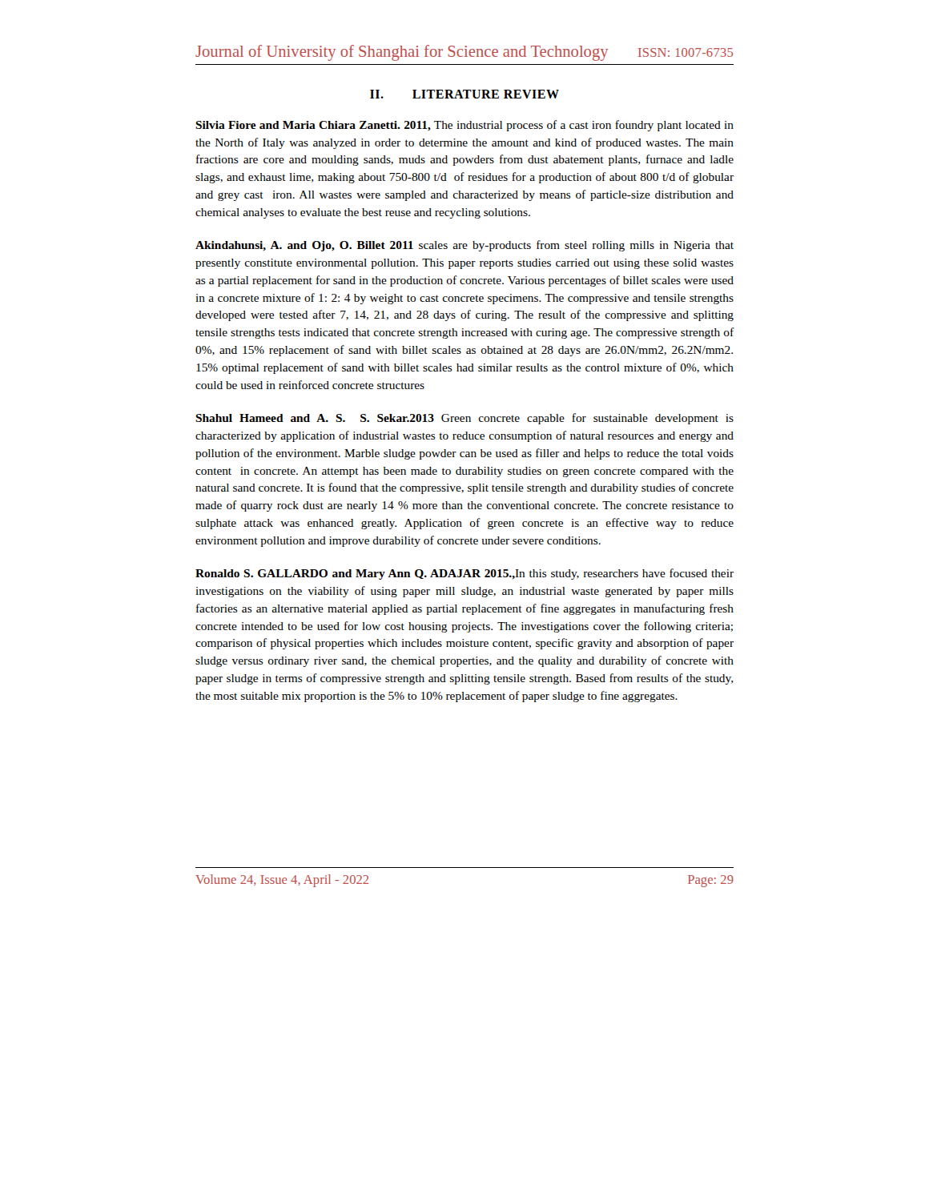Journal of University of Shanghai for Science and Technology
ISSN: 1007-6735
II. LITERATURE REVIEW
Silvia Fiore and Maria Chiara Zanetti. 2011, The industrial process of a cast iron foundry plant located in the North of Italy was analyzed in order to determine the amount and kind of produced wastes. The main fractions are core and moulding sands, muds and powders from dust abatement plants, furnace and ladle slags, and exhaust lime, making about 750-800 t/d of residues for a production of about 800 t/d of globular and grey cast iron. All wastes were sampled and characterized by means of particle-size distribution and chemical analyses to evaluate the best reuse and recycling solutions.
Akindahunsi, A. and Ojo, O. Billet 2011 scales are by-products from steel rolling mills in Nigeria that presently constitute environmental pollution. This paper reports studies carried out using these solid wastes as a partial replacement for sand in the production of concrete. Various percentages of billet scales were used in a concrete mixture of 1: 2: 4 by weight to cast concrete specimens. The compressive and tensile strengths developed were tested after 7, 14, 21, and 28 days of curing. The result of the compressive and splitting tensile strengths tests indicated that concrete strength increased with curing age. The compressive strength of 0%, and 15% replacement of sand with billet scales as obtained at 28 days are 26.0N/mm2, 26.2N/mm2. 15% optimal replacement of sand with billet scales had similar results as the control mixture of 0%, which could be used in reinforced concrete structures
Shahul Hameed and A. S. S. Sekar.2013 Green concrete capable for sustainable development is characterized by application of industrial wastes to reduce consumption of natural resources and energy and pollution of the environment. Marble sludge powder can be used as filler and helps to reduce the total voids content in concrete. An attempt has been made to durability studies on green concrete compared with the natural sand concrete. It is found that the compressive, split tensile strength and durability studies of concrete made of quarry rock dust are nearly 14 % more than the conventional concrete. The concrete resistance to sulphate attack was enhanced greatly. Application of green concrete is an effective way to reduce environment pollution and improve durability of concrete under severe conditions.
Ronaldo S. GALLARDO and Mary Ann Q. ADAJAR 2015., In this study, researchers have focused their investigations on the viability of using paper mill sludge, an industrial waste generated by paper mills factories as an alternative material applied as partial replacement of fine aggregates in manufacturing fresh concrete intended to be used for low cost housing projects. The investigations cover the following criteria; comparison of physical properties which includes moisture content, specific gravity and absorption of paper sludge versus ordinary river sand, the chemical properties, and the quality and durability of concrete with paper sludge in terms of compressive strength and splitting tensile strength. Based from results of the study, the most suitable mix proportion is the 5% to 10% replacement of paper sludge to fine aggregates.
Volume 24, Issue 4, April - 2022
Page: 29